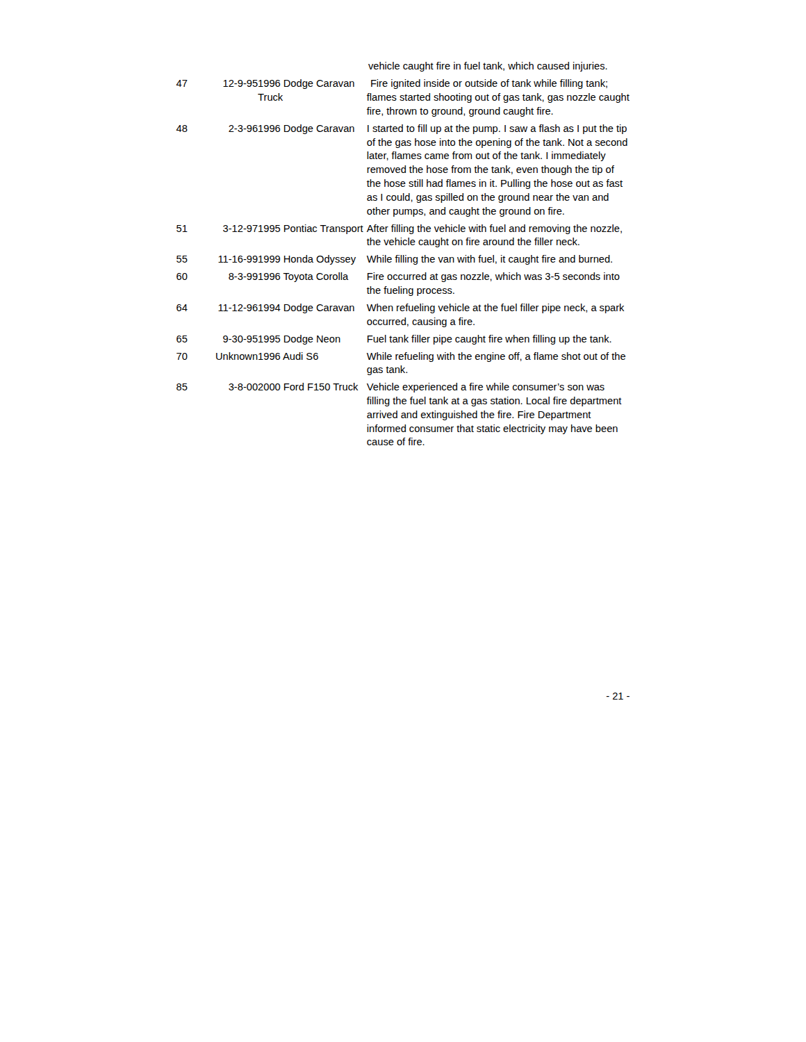| | | | vehicle caught fire in fuel tank, which caused injuries. |
| 47 | 12-9-95 | 1996 Dodge Caravan Truck | Fire ignited inside or outside of tank while filling tank; flames started shooting out of gas tank, gas nozzle caught fire, thrown to ground, ground caught fire. |
| 48 | 2-3-96 | 1996 Dodge Caravan | I started to fill up at the pump. I saw a flash as I put the tip of the gas hose into the opening of the tank. Not a second later, flames came from out of the tank. I immediately removed the hose from the tank, even though the tip of the hose still had flames in it. Pulling the hose out as fast as I could, gas spilled on the ground near the van and other pumps, and caught the ground on fire. |
| 51 | 3-12-97 | 1995 Pontiac Transport | After filling the vehicle with fuel and removing the nozzle, the vehicle caught on fire around the filler neck. |
| 55 | 11-16-99 | 1999 Honda Odyssey | While filling the van with fuel, it caught fire and burned. |
| 60 | 8-3-99 | 1996 Toyota Corolla | Fire occurred at gas nozzle, which was 3-5 seconds into the fueling process. |
| 64 | 11-12-96 | 1994 Dodge Caravan | When refueling vehicle at the fuel filler pipe neck, a spark occurred, causing a fire. |
| 65 | 9-30-95 | 1995 Dodge Neon | Fuel tank filler pipe caught fire when filling up the tank. |
| 70 | Unknown | 1996 Audi S6 | While refueling with the engine off, a flame shot out of the gas tank. |
| 85 | 3-8-00 | 2000 Ford F150 Truck | Vehicle experienced a fire while consumer’s son was filling the fuel tank at a gas station. Local fire department arrived and extinguished the fire. Fire Department informed consumer that static electricity may have been cause of fire. |
- 21 -